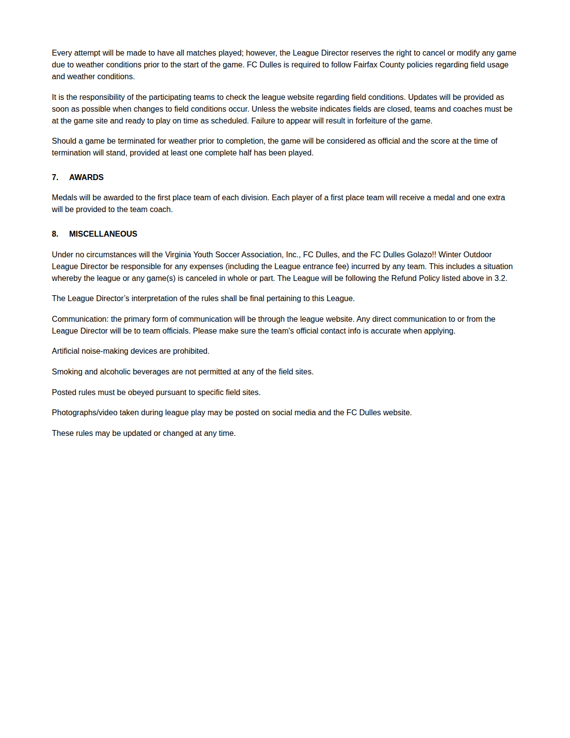Every attempt will be made to have all matches played; however, the League Director reserves the right to cancel or modify any game due to weather conditions prior to the start of the game. FC Dulles is required to follow Fairfax County policies regarding field usage and weather conditions.
It is the responsibility of the participating teams to check the league website regarding field conditions. Updates will be provided as soon as possible when changes to field conditions occur. Unless the website indicates fields are closed, teams and coaches must be at the game site and ready to play on time as scheduled. Failure to appear will result in forfeiture of the game.
Should a game be terminated for weather prior to completion, the game will be considered as official and the score at the time of termination will stand, provided at least one complete half has been played.
7. AWARDS
Medals will be awarded to the first place team of each division. Each player of a first place team will receive a medal and one extra will be provided to the team coach.
8. MISCELLANEOUS
Under no circumstances will the Virginia Youth Soccer Association, Inc., FC Dulles, and the FC Dulles Golazo!! Winter Outdoor League Director be responsible for any expenses (including the League entrance fee) incurred by any team. This includes a situation whereby the league or any game(s) is canceled in whole or part. The League will be following the Refund Policy listed above in 3.2.
The League Director’s interpretation of the rules shall be final pertaining to this League.
Communication: the primary form of communication will be through the league website. Any direct communication to or from the League Director will be to team officials. Please make sure the team's official contact info is accurate when applying.
Artificial noise-making devices are prohibited.
Smoking and alcoholic beverages are not permitted at any of the field sites.
Posted rules must be obeyed pursuant to specific field sites.
Photographs/video taken during league play may be posted on social media and the FC Dulles website.
These rules may be updated or changed at any time.